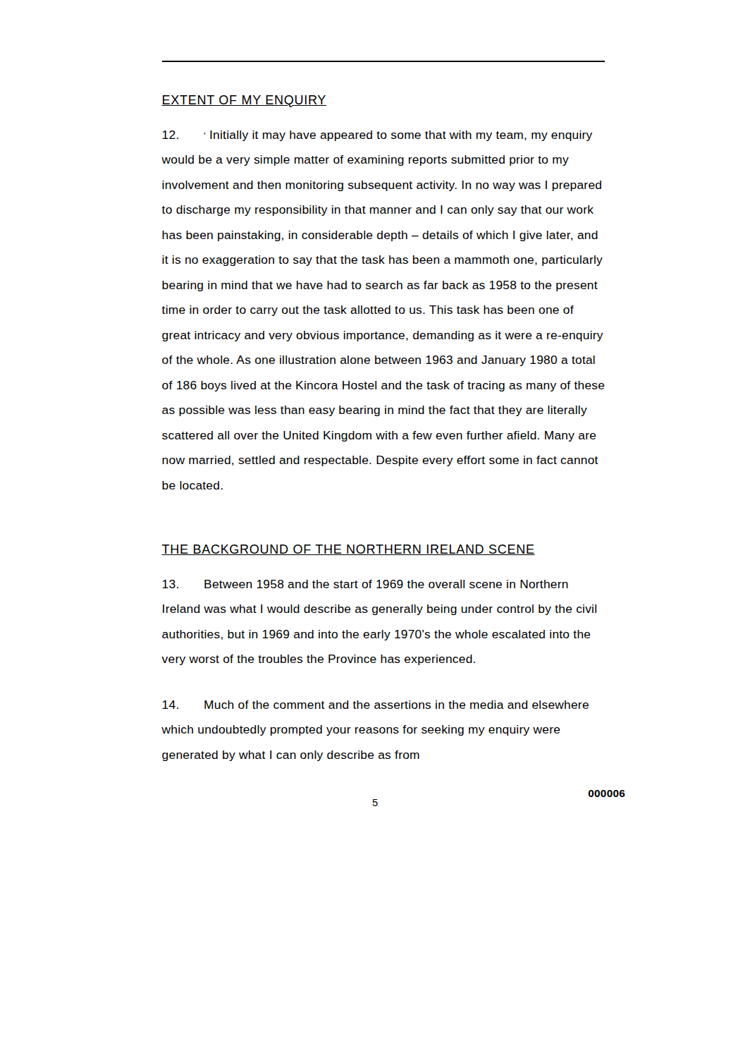EXTENT OF MY ENQUIRY
12.' Initially it may have appeared to some that with my team, my enquiry would be a very simple matter of examining reports submitted prior to my involvement and then monitoring subsequent activity. In no way was I prepared to discharge my responsibility in that manner and I can only say that our work has been painstaking, in considerable depth – details of which I give later, and it is no exaggeration to say that the task has been a mammoth one, particularly bearing in mind that we have had to search as far back as 1958 to the present time in order to carry out the task allotted to us. This task has been one of great intricacy and very obvious importance, demanding as it were a re-enquiry of the whole. As one illustration alone between 1963 and January 1980 a total of 186 boys lived at the Kincora Hostel and the task of tracing as many of these as possible was less than easy bearing in mind the fact that they are literally scattered all over the United Kingdom with a few even further afield. Many are now married, settled and respectable. Despite every effort some in fact cannot be located.
THE BACKGROUND OF THE NORTHERN IRELAND SCENE
13. Between 1958 and the start of 1969 the overall scene in Northern Ireland was what I would describe as generally being under control by the civil authorities, but in 1969 and into the early 1970's the whole escalated into the very worst of the troubles the Province has experienced.
14. Much of the comment and the assertions in the media and elsewhere which undoubtedly prompted your reasons for seeking my enquiry were generated by what I can only describe as from
000006
5